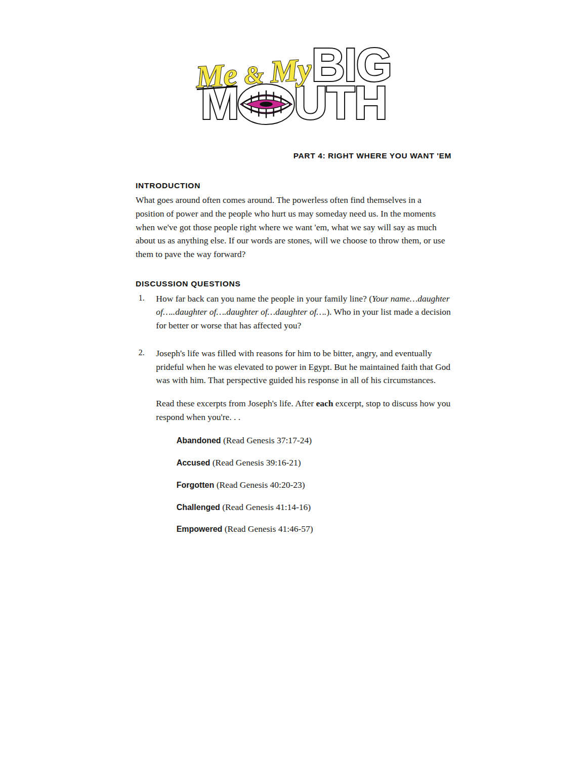Me & My BIG
M UTH
PART 4: RIGHT WHERE YOU WANT 'EM
INTRODUCTION
What goes around often comes around. The powerless often find themselves in a position of power and the people who hurt us may someday need us. In the moments when we've got those people right where we want 'em, what we say will say as much about us as anything else. If our words are stones, will we choose to throw them, or use them to pave the way forward?
DISCUSSION QUESTIONS
How far back can you name the people in your family line? (Your name…daughter of…..daughter of….daughter of…daughter of….). Who in your list made a decision for better or worse that has affected you?
Joseph's life was filled with reasons for him to be bitter, angry, and eventually prideful when he was elevated to power in Egypt. But he maintained faith that God was with him. That perspective guided his response in all of his circumstances.
Read these excerpts from Joseph's life. After each excerpt, stop to discuss how you respond when you're. . .
Abandoned (Read Genesis 37:17-24)
Accused (Read Genesis 39:16-21)
Forgotten (Read Genesis 40:20-23)
Challenged (Read Genesis 41:14-16)
Empowered (Read Genesis 41:46-57)